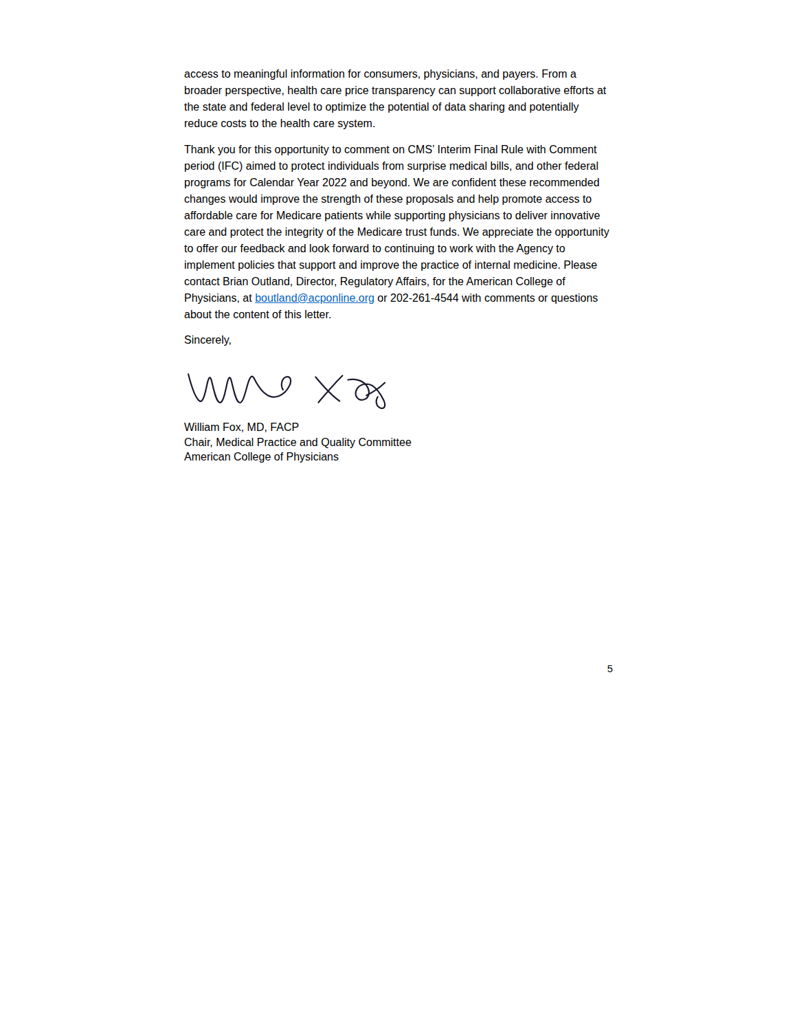access to meaningful information for consumers, physicians, and payers. From a broader perspective, health care price transparency can support collaborative efforts at the state and federal level to optimize the potential of data sharing and potentially reduce costs to the health care system.
Thank you for this opportunity to comment on CMS’ Interim Final Rule with Comment period (IFC) aimed to protect individuals from surprise medical bills, and other federal programs for Calendar Year 2022 and beyond. We are confident these recommended changes would improve the strength of these proposals and help promote access to affordable care for Medicare patients while supporting physicians to deliver innovative care and protect the integrity of the Medicare trust funds. We appreciate the opportunity to offer our feedback and look forward to continuing to work with the Agency to implement policies that support and improve the practice of internal medicine. Please contact Brian Outland, Director, Regulatory Affairs, for the American College of Physicians, at boutland@acponline.org or 202-261-4544 with comments or questions about the content of this letter.
Sincerely,
William Fox, MD, FACP
Chair, Medical Practice and Quality Committee
American College of Physicians
5